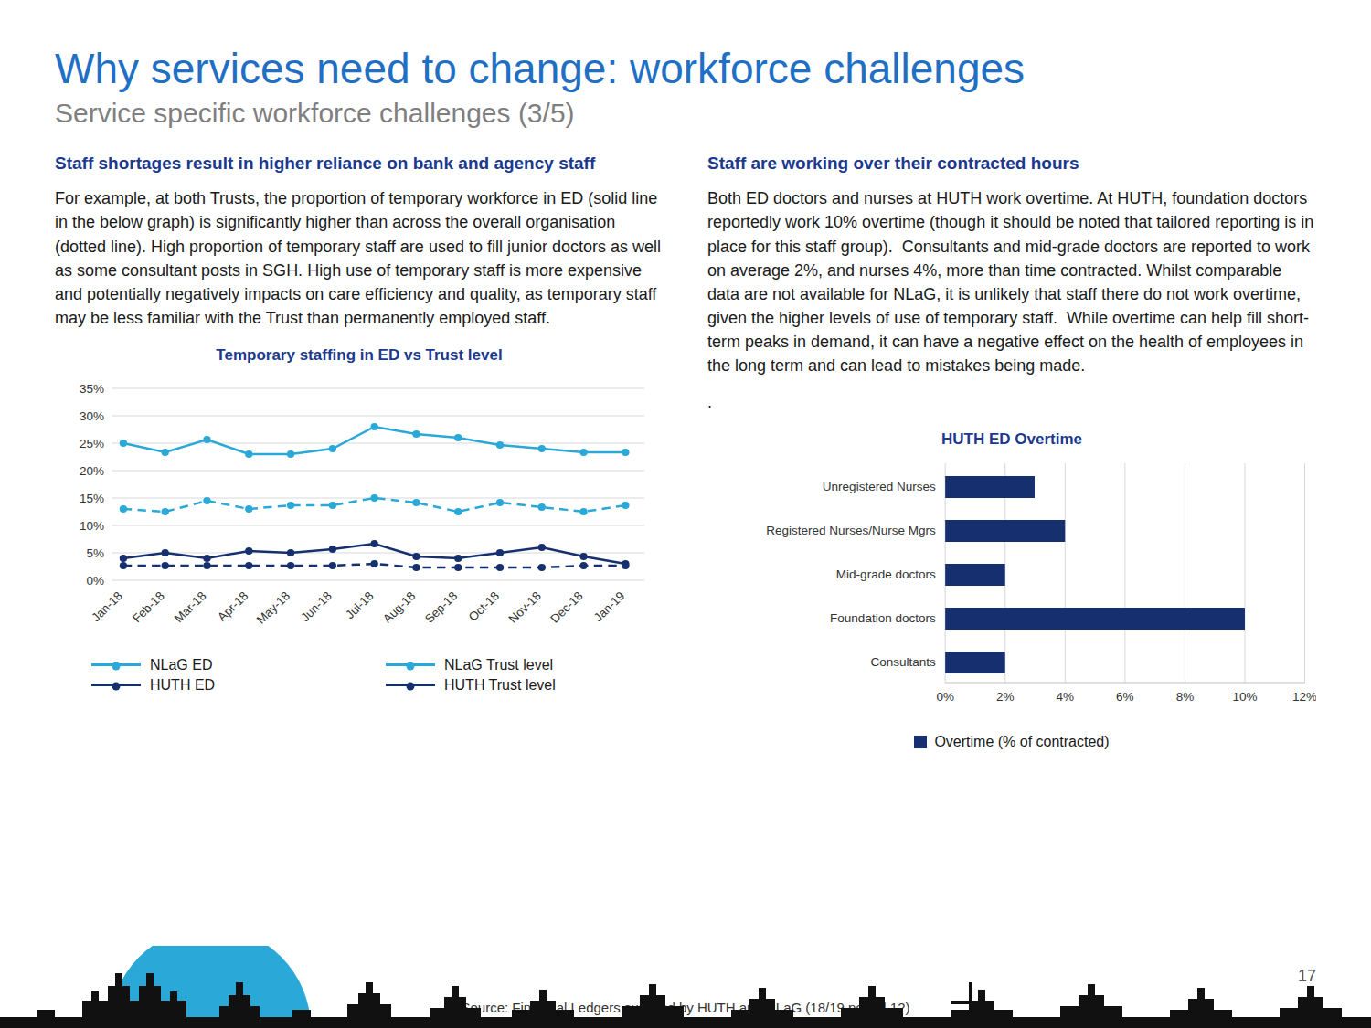Why services need to change: workforce challenges
Service specific workforce challenges (3/5)
Staff shortages result in higher reliance on bank and agency staff
For example, at both Trusts, the proportion of temporary workforce in ED (solid line in the below graph) is significantly higher than across the overall organisation (dotted line). High proportion of temporary staff are used to fill junior doctors as well as some consultant posts in SGH. High use of temporary staff is more expensive and potentially negatively impacts on care efficiency and quality, as temporary staff may be less familiar with the Trust than permanently employed staff.
Temporary staffing in ED vs Trust level
35% 30% 25% 20% 15% 10% 5% 0% Jan-18 Feb-18 Mar-18 Apr-18 May-18 Jun-18 Jul-18 Aug-18 Sep-18 Oct-18 Nov-18 Dec-18 Jan-19
NLaG ED
NLaG Trust level
HUTH ED
HUTH Trust level
Staff are working over their contracted hours
Both ED doctors and nurses at HUTH work overtime. At HUTH, foundation doctors reportedly work 10% overtime (though it should be noted that tailored reporting is in place for this staff group). Consultants and mid-grade doctors are reported to work on average 2%, and nurses 4%, more than time contracted. Whilst comparable data are not available for NLaG, it is unlikely that staff there do not work overtime, given the higher levels of use of temporary staff. While overtime can help fill short-term peaks in demand, it can have a negative effect on the health of employees in the long term and can lead to mistakes being made.
.
HUTH ED Overtime
Unregistered Nurses Registered Nurses/Nurse Mgrs Mid-grade doctors Foundation doctors Consultants 0% 2% 4% 6% 8% 10% 12%
Overtime (% of contracted)
17
Source: Financial Ledgers supplied by HUTH and NLaG (18/19 period 12)